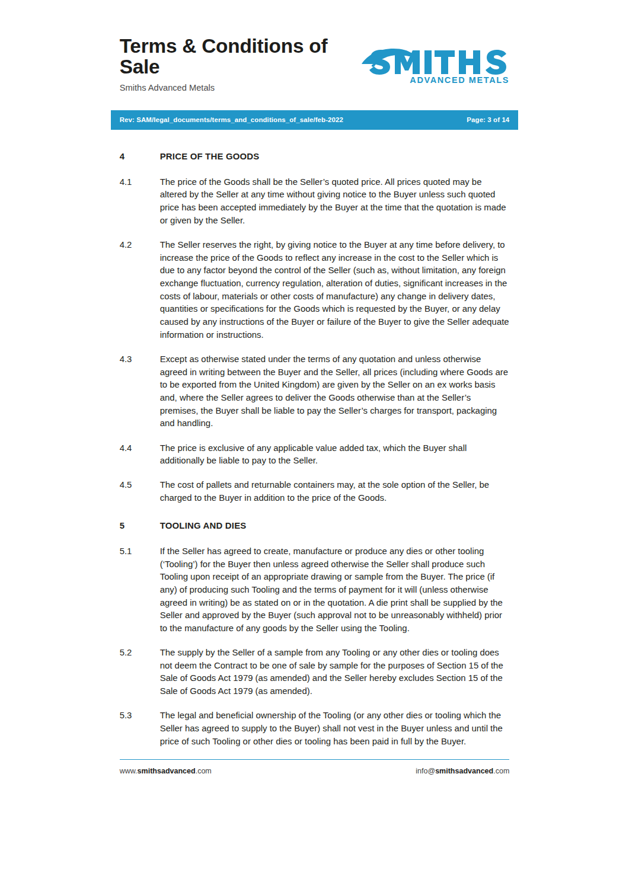Terms & Conditions of Sale
Smiths Advanced Metals
SMITHS Advanced Metals ADVANCED METALS
Rev: SAM/legal_documents/terms_and_conditions_of_sale/feb-2022 Page: 3 of 14
4
Price of the Goods
4.1
The price of the Goods shall be the Seller’s quoted price. All prices quoted may be altered by the Seller at any time without giving notice to the Buyer unless such quoted price has been accepted immediately by the Buyer at the time that the quotation is made or given by the Seller.
4.2
The Seller reserves the right, by giving notice to the Buyer at any time before delivery, to increase the price of the Goods to reflect any increase in the cost to the Seller which is due to any factor beyond the control of the Seller (such as, without limitation, any foreign exchange fluctuation, currency regulation, alteration of duties, significant increases in the costs of labour, materials or other costs of manufacture) any change in delivery dates, quantities or specifications for the Goods which is requested by the Buyer, or any delay caused by any instructions of the Buyer or failure of the Buyer to give the Seller adequate information or instructions.
4.3
Except as otherwise stated under the terms of any quotation and unless otherwise agreed in writing between the Buyer and the Seller, all prices (including where Goods are to be exported from the United Kingdom) are given by the Seller on an ex works basis and, where the Seller agrees to deliver the Goods otherwise than at the Seller’s premises, the Buyer shall be liable to pay the Seller’s charges for transport, packaging and handling.
4.4
The price is exclusive of any applicable value added tax, which the Buyer shall additionally be liable to pay to the Seller.
4.5
The cost of pallets and returnable containers may, at the sole option of the Seller, be charged to the Buyer in addition to the price of the Goods.
5
Tooling and Dies
5.1
If the Seller has agreed to create, manufacture or produce any dies or other tooling (‘Tooling’) for the Buyer then unless agreed otherwise the Seller shall produce such Tooling upon receipt of an appropriate drawing or sample from the Buyer. The price (if any) of producing such Tooling and the terms of payment for it will (unless otherwise agreed in writing) be as stated on or in the quotation. A die print shall be supplied by the Seller and approved by the Buyer (such approval not to be unreasonably withheld) prior to the manufacture of any goods by the Seller using the Tooling.
5.2
The supply by the Seller of a sample from any Tooling or any other dies or tooling does not deem the Contract to be one of sale by sample for the purposes of Section 15 of the Sale of Goods Act 1979 (as amended) and the Seller hereby excludes Section 15 of the Sale of Goods Act 1979 (as amended).
5.3
The legal and beneficial ownership of the Tooling (or any other dies or tooling which the Seller has agreed to supply to the Buyer) shall not vest in the Buyer unless and until the price of such Tooling or other dies or tooling has been paid in full by the Buyer.
www.smithsadvanced.com info@smithsadvanced.com